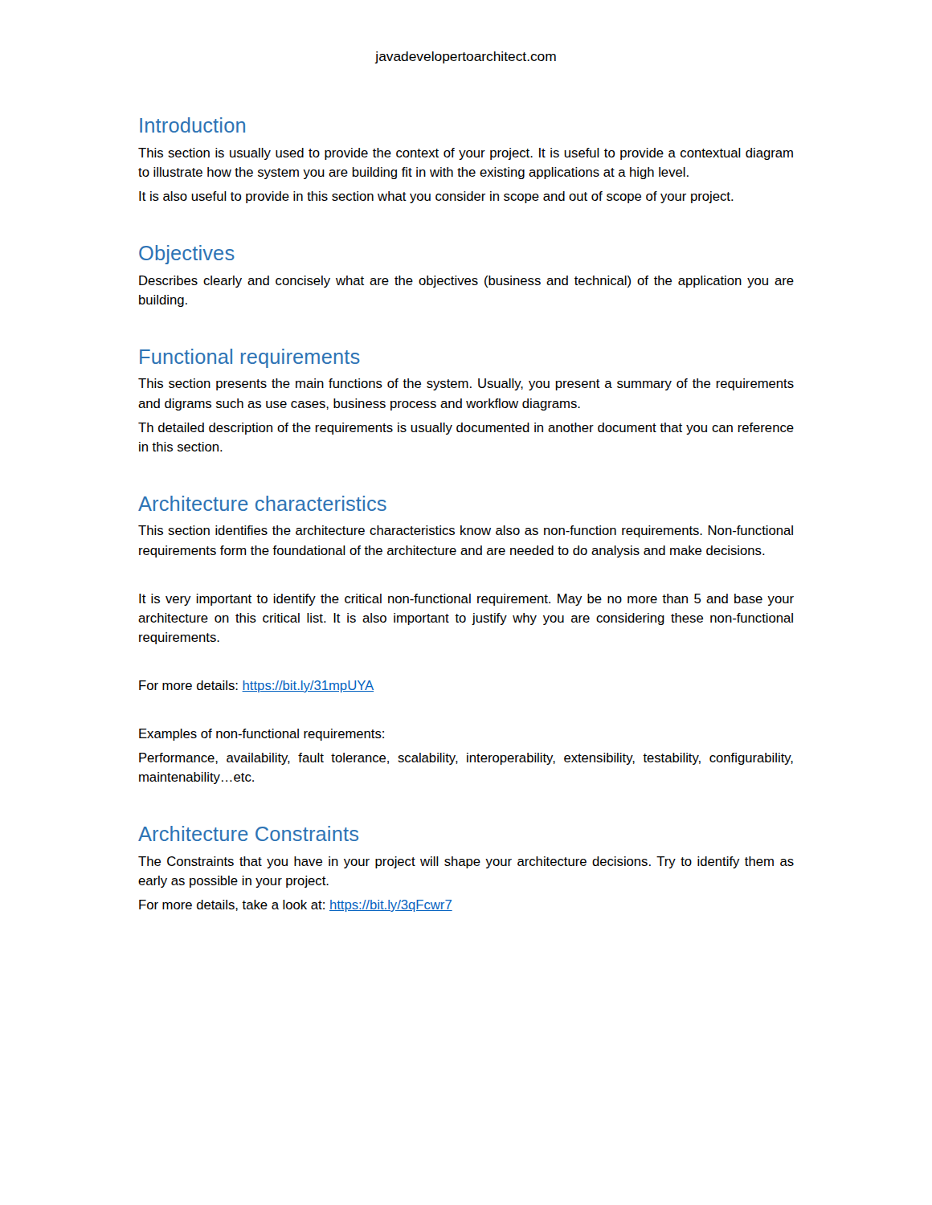javadevelopertoarchitect.com
Introduction
This section is usually used to provide the context of your project. It is useful to provide a contextual diagram to illustrate how the system you are building fit in with the existing applications at a high level.
It is also useful to provide in this section what you consider in scope and out of scope of your project.
Objectives
Describes clearly and concisely what are the objectives (business and technical) of the application you are building.
Functional requirements
This section presents the main functions of the system. Usually, you present a summary of the requirements and digrams such as use cases, business process and workflow diagrams.
Th detailed description of the requirements is usually documented in another document that you can reference in this section.
Architecture characteristics
This section identifies the architecture characteristics know also as non-function requirements. Non-functional requirements form the foundational of the architecture and are needed to do analysis and make decisions.
It is very important to identify the critical non-functional requirement. May be no more than 5 and base your architecture on this critical list. It is also important to justify why you are considering these non-functional requirements.
For more details: https://bit.ly/31mpUYA
Examples of non-functional requirements:
Performance, availability, fault tolerance, scalability, interoperability, extensibility, testability, configurability, maintenability…etc.
Architecture Constraints
The Constraints that you have in your project will shape your architecture decisions. Try to identify them as early as possible in your project.
For more details, take a look at: https://bit.ly/3qFcwr7